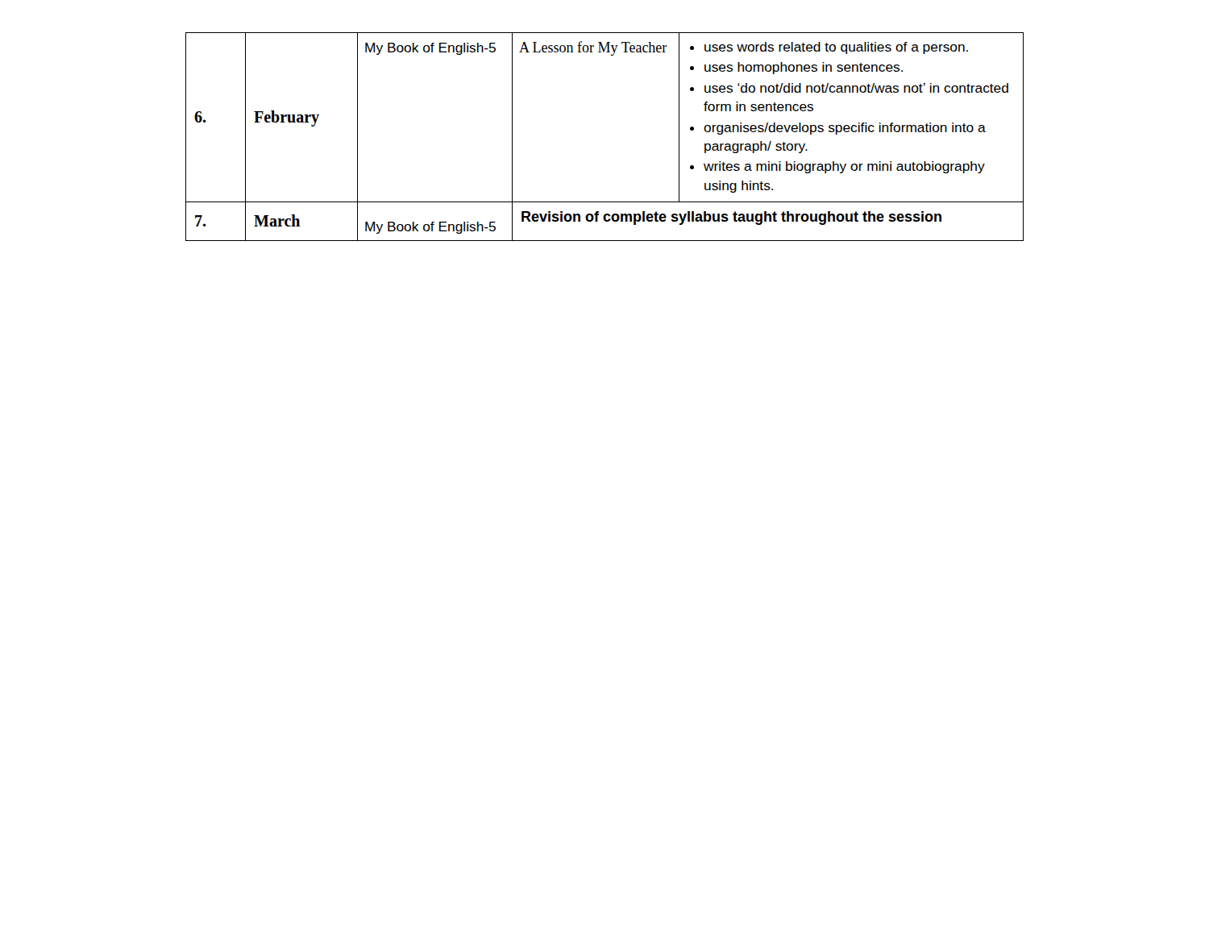| 6. | February | My Book of English-5 | A Lesson for My Teacher | uses words related to qualities of a person. uses homophones in sentences. uses ‘do not/did not/cannot/was not’ in contracted form in sentences organises/develops specific information into a paragraph/ story. writes a mini biography or mini autobiography using hints. |
| 7. | March | My Book of English-5 | Revision of complete syllabus taught throughout the session |